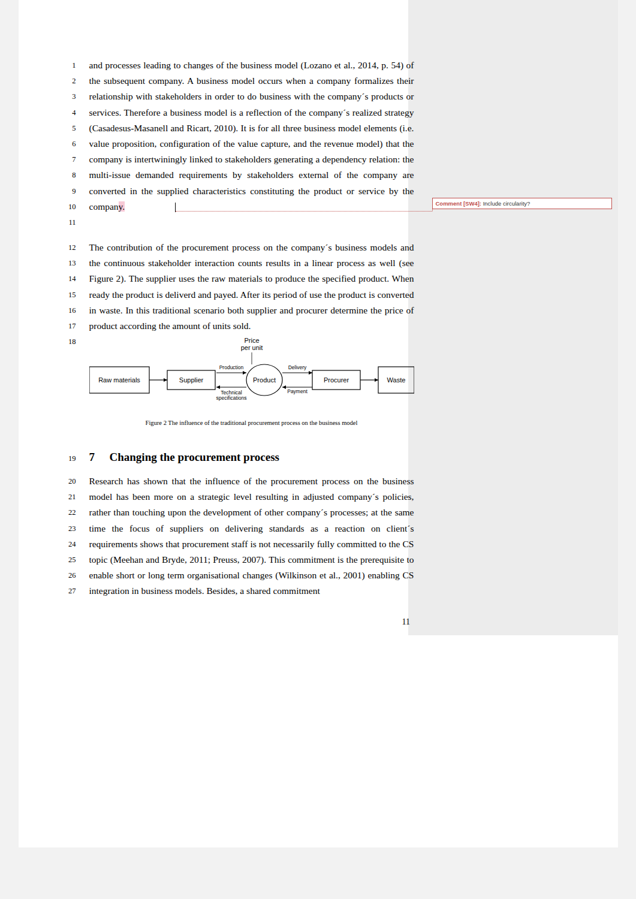1
2
3
4
5
6
7
8
9
10
11
and processes leading to changes of the business model (Lozano et al., 2014, p. 54) of the subsequent company. A business model occurs when a company formalizes their relationship with stakeholders in order to do business with the company´s products or services. Therefore a business model is a reflection of the company´s realized strategy (Casadesus-Masanell and Ricart, 2010). It is for all three business model elements (i.e. value proposition, configuration of the value capture, and the revenue model) that the company is intertwiningly linked to stakeholders generating a dependency relation: the multi-issue demanded requirements by stakeholders external of the company are converted in the supplied characteristics constituting the product or service by the company.
Comment [SW4]: Include circularity?
12
13
14
15
16
17
18
The contribution of the procurement process on the company´s business models and the continuous stakeholder interaction counts results in a linear process as well (see Figure 2). The supplier uses the raw materials to produce the specified product. When ready the product is deliverd and payed. After its period of use the product is converted in waste. In this traditional scenario both supplier and procurer determine the price of product according the amount of units sold.
Price per unit Raw materials Supplier Production Technical specifications Product Delivery Payment Procurer Waste
Figure 2 The influence of the traditional procurement process on the business model
19
7 Changing the procurement process
20
21
22
23
24
25
26
27
Research has shown that the influence of the procurement process on the business model has been more on a strategic level resulting in adjusted company´s policies, rather than touching upon the development of other company´s processes; at the same time the focus of suppliers on delivering standards as a reaction on client´s requirements shows that procurement staff is not necessarily fully committed to the CS topic (Meehan and Bryde, 2011; Preuss, 2007). This commitment is the prerequisite to enable short or long term organisational changes (Wilkinson et al., 2001) enabling CS integration in business models. Besides, a shared commitment
11